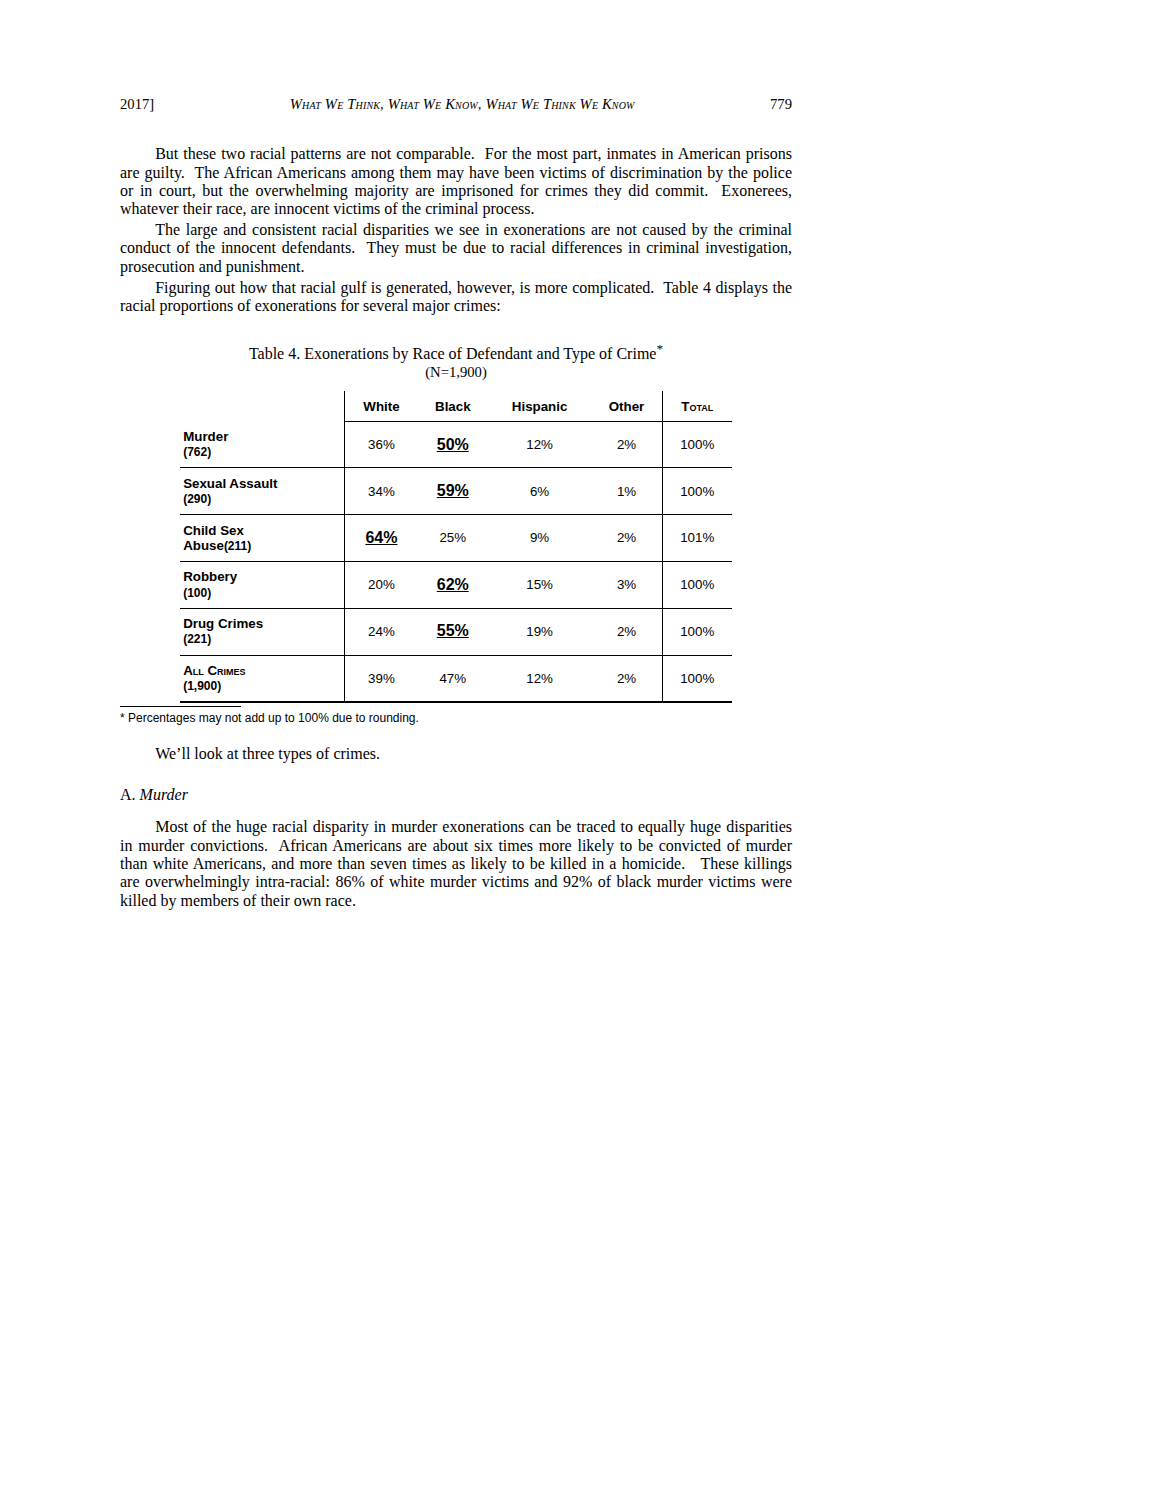2017] What We Think, What We Know, What We Think We Know 779
But these two racial patterns are not comparable. For the most part, inmates in American prisons are guilty. The African Americans among them may have been victims of discrimination by the police or in court, but the overwhelming majority are imprisoned for crimes they did commit. Exonerees, whatever their race, are innocent victims of the criminal process.
The large and consistent racial disparities we see in exonerations are not caused by the criminal conduct of the innocent defendants. They must be due to racial differences in criminal investigation, prosecution and punishment.
Figuring out how that racial gulf is generated, however, is more complicated. Table 4 displays the racial proportions of exonerations for several major crimes:
Table 4. Exonerations by Race of Defendant and Type of Crime* (N=1,900)
| | White | Black | Hispanic | Other | Total |
| --- | --- | --- | --- | --- | --- |
| Murder (762) | 36% | 50% | 12% | 2% | 100% |
| Sexual Assault (290) | 34% | 59% | 6% | 1% | 100% |
| Child Sex Abuse (211) | 64% | 25% | 9% | 2% | 101% |
| Robbery (100) | 20% | 62% | 15% | 3% | 100% |
| Drug Crimes (221) | 24% | 55% | 19% | 2% | 100% |
| All Crimes (1,900) | 39% | 47% | 12% | 2% | 100% |
* Percentages may not add up to 100% due to rounding.
We’ll look at three types of crimes.
A. Murder
Most of the huge racial disparity in murder exonerations can be traced to equally huge disparities in murder convictions. African Americans are about six times more likely to be convicted of murder than white Americans, and more than seven times as likely to be killed in a homicide. These killings are overwhelmingly intra-racial: 86% of white murder victims and 92% of black murder victims were killed by members of their own race.